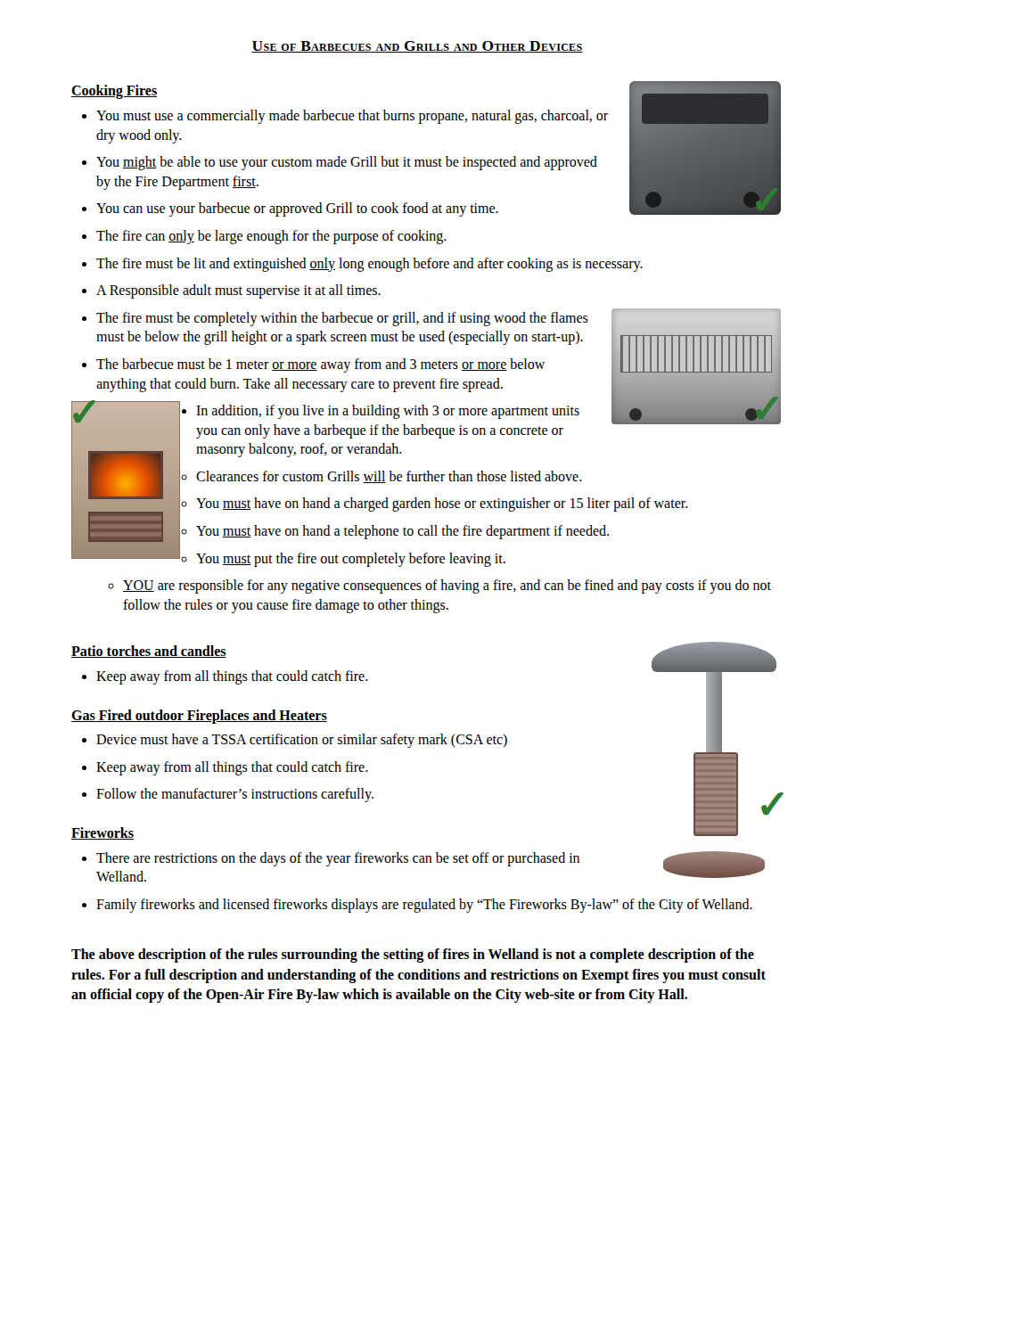Use of Barbecues and Grills and Other Devices
✓
Cooking Fires
You must use a commercially made barbecue that burns propane, natural gas, charcoal, or dry wood only.
You might be able to use your custom made Grill but it must be inspected and approved by the Fire Department first.
You can use your barbecue or approved Grill to cook food at any time.
The fire can only be large enough for the purpose of cooking.
The fire must be lit and extinguished only long enough before and after cooking as is necessary.
A Responsible adult must supervise it at all times.
✓
The fire must be completely within the barbecue or grill, and if using wood the flames must be below the grill height or a spark screen must be used (especially on start-up).
The barbecue must be 1 meter or more away from and 3 meters or more below anything that could burn. Take all necessary care to prevent fire spread.
✓
In addition, if you live in a building with 3 or more apartment units you can only have a barbeque if the barbeque is on a concrete or masonry balcony, roof, or verandah.
Clearances for custom Grills will be further than those listed above.
You must have on hand a charged garden hose or extinguisher or 15 liter pail of water.
You must have on hand a telephone to call the fire department if needed.
You must put the fire out completely before leaving it.
YOU are responsible for any negative consequences of having a fire, and can be fined and pay costs if you do not follow the rules or you cause fire damage to other things.
✓
Patio torches and candles
Keep away from all things that could catch fire.
Gas Fired outdoor Fireplaces and Heaters
Device must have a TSSA certification or similar safety mark (CSA etc)
Keep away from all things that could catch fire.
Follow the manufacturer’s instructions carefully.
Fireworks
There are restrictions on the days of the year fireworks can be set off or purchased in Welland.
Family fireworks and licensed fireworks displays are regulated by “The Fireworks By-law” of the City of Welland.
The above description of the rules surrounding the setting of fires in Welland is not a complete description of the rules. For a full description and understanding of the conditions and restrictions on Exempt fires you must consult an official copy of the Open-Air Fire By-law which is available on the City web-site or from City Hall.